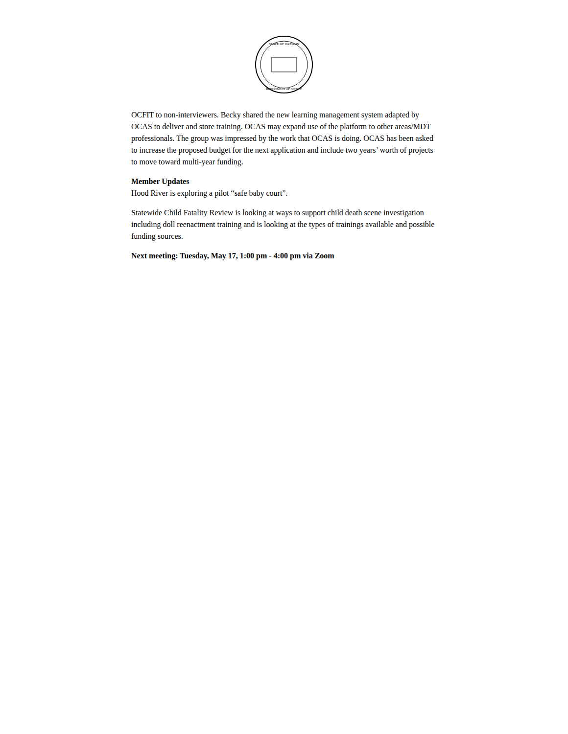OCFIT to non-interviewers. Becky shared the new learning management system adapted by OCAS to deliver and store training. OCAS may expand use of the platform to other areas/MDT professionals. The group was impressed by the work that OCAS is doing. OCAS has been asked to increase the proposed budget for the next application and include two years’ worth of projects to move toward multi-year funding.
Member Updates
Hood River is exploring a pilot “safe baby court”.
Statewide Child Fatality Review is looking at ways to support child death scene investigation including doll reenactment training and is looking at the types of trainings available and possible funding sources.
Next meeting: Tuesday, May 17, 1:00 pm - 4:00 pm via Zoom